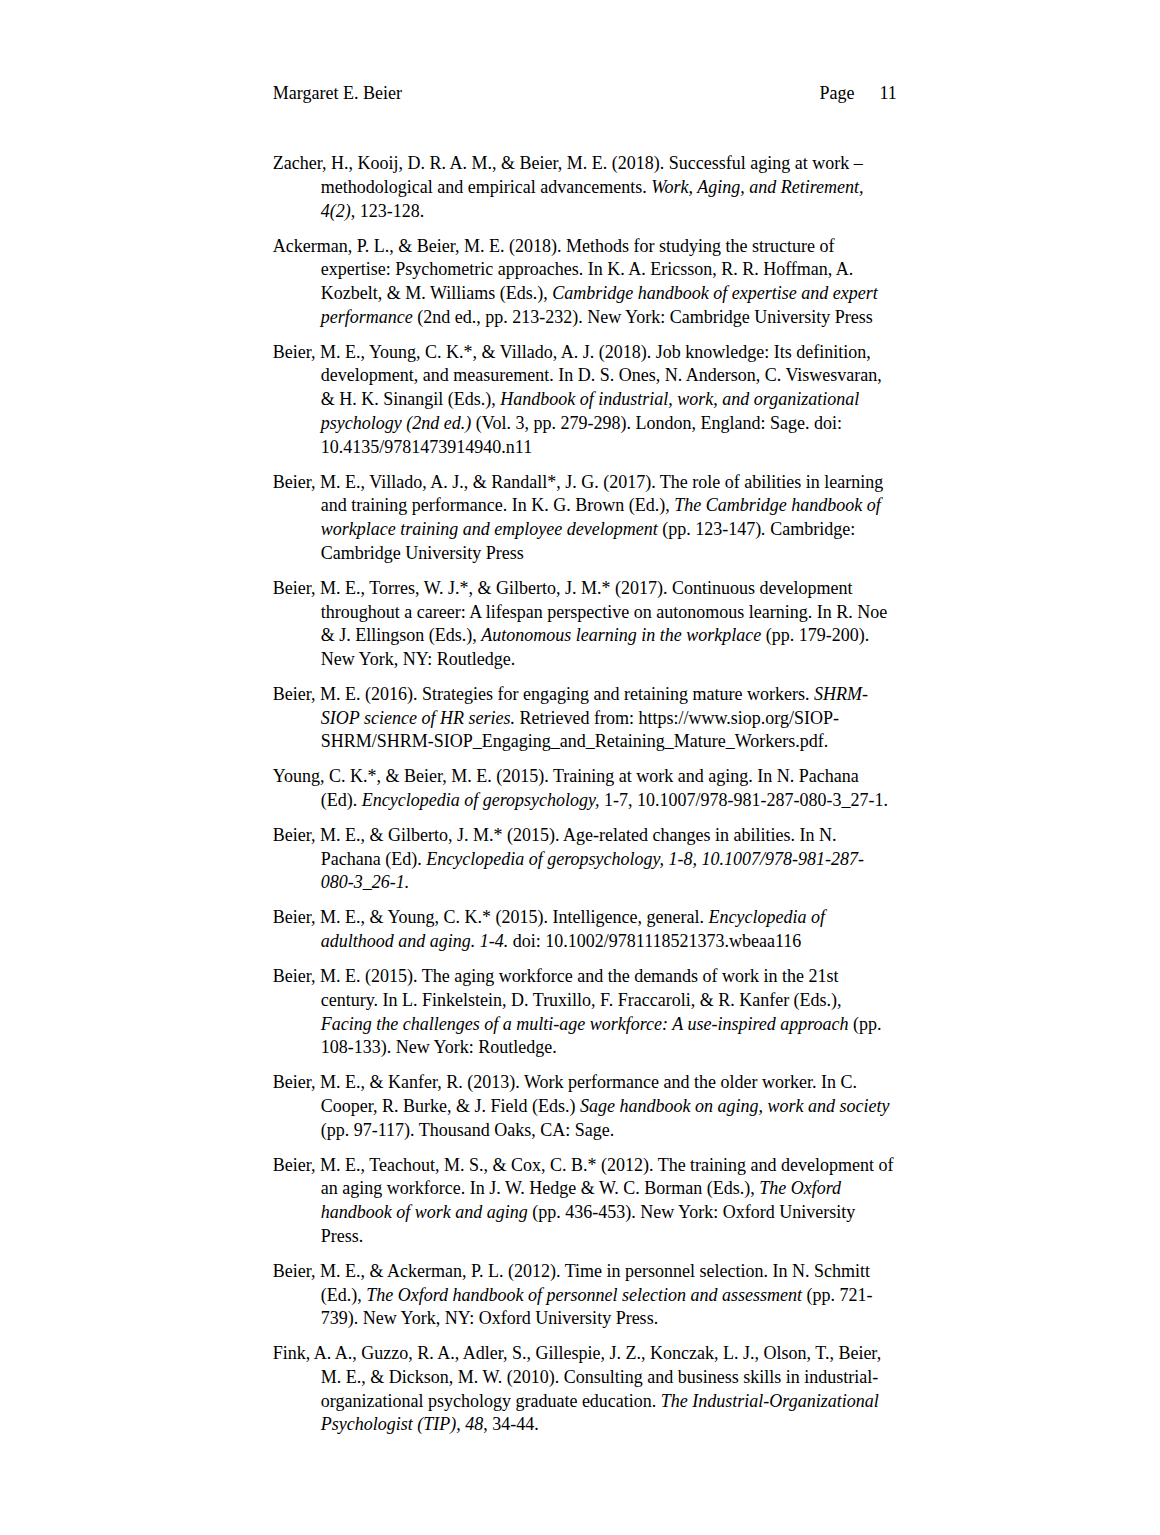Margaret E. Beier
Page 11
Zacher, H., Kooij, D. R. A. M., & Beier, M. E. (2018). Successful aging at work – methodological and empirical advancements. Work, Aging, and Retirement, 4(2), 123-128.
Ackerman, P. L., & Beier, M. E. (2018). Methods for studying the structure of expertise: Psychometric approaches. In K. A. Ericsson, R. R. Hoffman, A. Kozbelt, & M. Williams (Eds.), Cambridge handbook of expertise and expert performance (2nd ed., pp. 213-232). New York: Cambridge University Press
Beier, M. E., Young, C. K.*, & Villado, A. J. (2018). Job knowledge: Its definition, development, and measurement. In D. S. Ones, N. Anderson, C. Viswesvaran, & H. K. Sinangil (Eds.), Handbook of industrial, work, and organizational psychology (2nd ed.) (Vol. 3, pp. 279-298). London, England: Sage. doi: 10.4135/9781473914940.n11
Beier, M. E., Villado, A. J., & Randall*, J. G. (2017). The role of abilities in learning and training performance. In K. G. Brown (Ed.), The Cambridge handbook of workplace training and employee development (pp. 123-147). Cambridge: Cambridge University Press
Beier, M. E., Torres, W. J.*, & Gilberto, J. M.* (2017). Continuous development throughout a career: A lifespan perspective on autonomous learning. In R. Noe & J. Ellingson (Eds.), Autonomous learning in the workplace (pp. 179-200). New York, NY: Routledge.
Beier, M. E. (2016). Strategies for engaging and retaining mature workers. SHRM-SIOP science of HR series. Retrieved from: https://www.siop.org/SIOP-SHRM/SHRM-SIOP_Engaging_and_Retaining_Mature_Workers.pdf.
Young, C. K.*, & Beier, M. E. (2015). Training at work and aging. In N. Pachana (Ed). Encyclopedia of geropsychology, 1-7, 10.1007/978-981-287-080-3_27-1.
Beier, M. E., & Gilberto, J. M.* (2015). Age-related changes in abilities. In N. Pachana (Ed). Encyclopedia of geropsychology, 1-8, 10.1007/978-981-287-080-3_26-1.
Beier, M. E., & Young, C. K.* (2015). Intelligence, general. Encyclopedia of adulthood and aging. 1-4. doi: 10.1002/9781118521373.wbeaa116
Beier, M. E. (2015). The aging workforce and the demands of work in the 21st century. In L. Finkelstein, D. Truxillo, F. Fraccaroli, & R. Kanfer (Eds.), Facing the challenges of a multi-age workforce: A use-inspired approach (pp. 108-133). New York: Routledge.
Beier, M. E., & Kanfer, R. (2013). Work performance and the older worker. In C. Cooper, R. Burke, & J. Field (Eds.) Sage handbook on aging, work and society (pp. 97-117). Thousand Oaks, CA: Sage.
Beier, M. E., Teachout, M. S., & Cox, C. B.* (2012). The training and development of an aging workforce. In J. W. Hedge & W. C. Borman (Eds.), The Oxford handbook of work and aging (pp. 436-453). New York: Oxford University Press.
Beier, M. E., & Ackerman, P. L. (2012). Time in personnel selection. In N. Schmitt (Ed.), The Oxford handbook of personnel selection and assessment (pp. 721-739). New York, NY: Oxford University Press.
Fink, A. A., Guzzo, R. A., Adler, S., Gillespie, J. Z., Konczak, L. J., Olson, T., Beier, M. E., & Dickson, M. W. (2010). Consulting and business skills in industrial-organizational psychology graduate education. The Industrial-Organizational Psychologist (TIP), 48, 34-44.